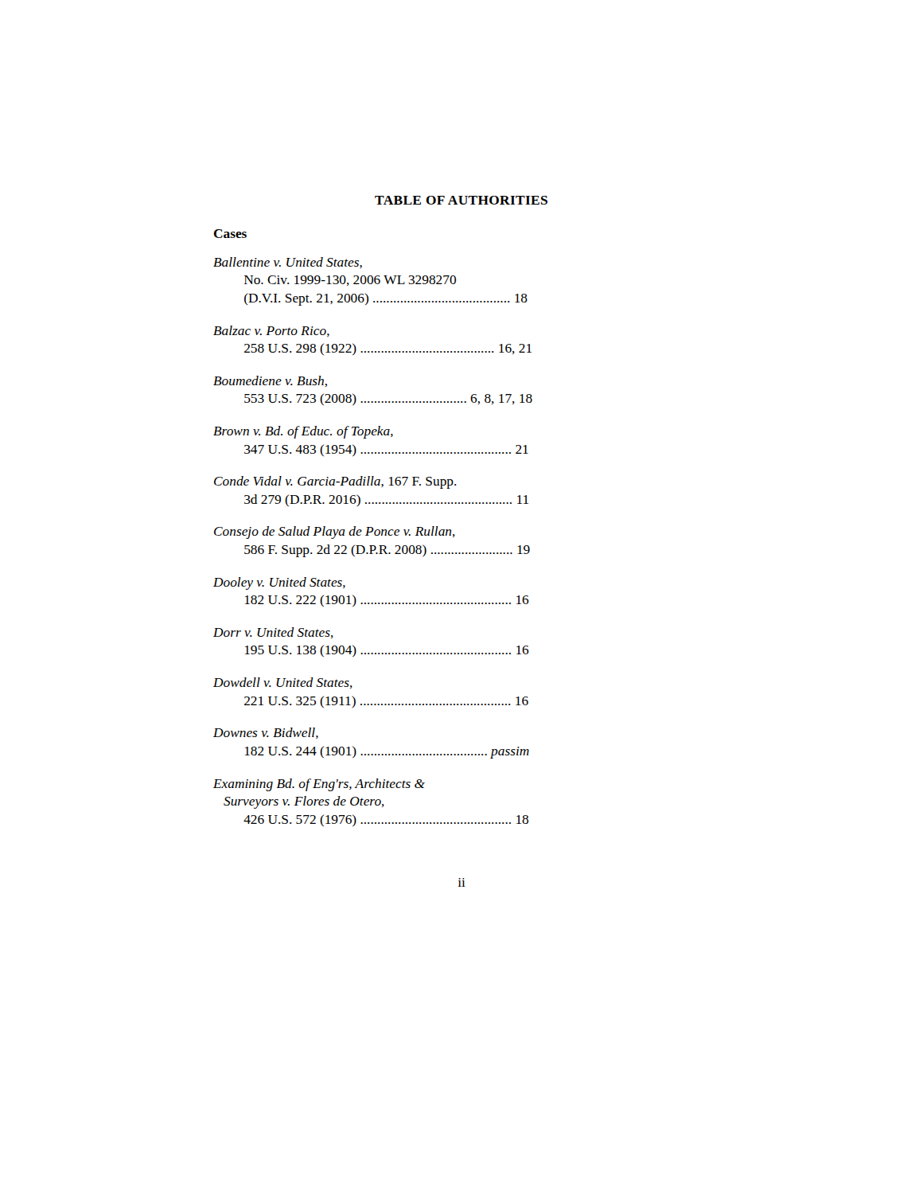TABLE OF AUTHORITIES
Cases
Ballentine v. United States, No. Civ. 1999-130, 2006 WL 3298270
(D.V.I. Sept. 21, 2006) ........................................ 18
Balzac v. Porto Rico, 258 U.S. 298 (1922) ....................................... 16, 21
Boumediene v. Bush, 553 U.S. 723 (2008) ............................... 6, 8, 17, 18
Brown v. Bd. of Educ. of Topeka, 347 U.S. 483 (1954) ............................................ 21
Conde Vidal v. Garcia-Padilla, 167 F. Supp. 3d 279 (D.P.R. 2016) ........................................... 11
Consejo de Salud Playa de Ponce v. Rullan, 586 F. Supp. 2d 22 (D.P.R. 2008) ........................ 19
Dooley v. United States, 182 U.S. 222 (1901) ............................................ 16
Dorr v. United States, 195 U.S. 138 (1904) ............................................ 16
Dowdell v. United States, 221 U.S. 325 (1911) ............................................ 16
Downes v. Bidwell, 182 U.S. 244 (1901) ..................................... passim
Examining Bd. of Eng'rs, Architects &
Surveyors v. Flores de Otero, 426 U.S. 572 (1976) ............................................ 18
ii